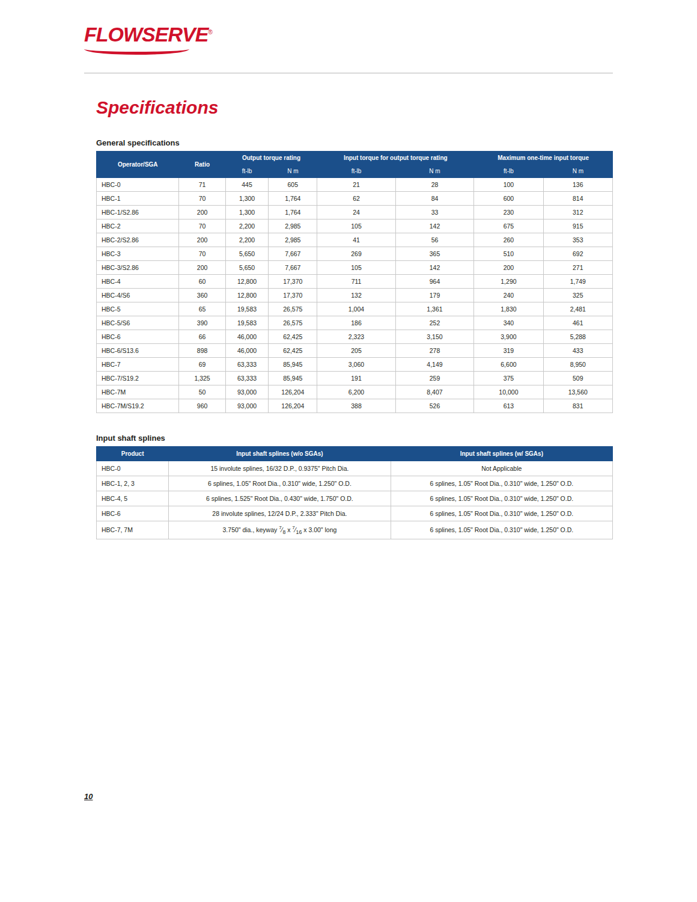FLOWSERVE®
Specifications
General specifications
| Operator/SGA | Ratio | Output torque rating | Input torque for output torque rating | Maximum one-time input torque |
| --- | --- | --- | --- | --- |
| ft-lb | N m | ft-lb | N m | ft-lb | N m |
| HBC-0 | 71 | 445 | 605 | 21 | 28 | 100 | 136 |
| HBC-1 | 70 | 1,300 | 1,764 | 62 | 84 | 600 | 814 |
| HBC-1/S2.86 | 200 | 1,300 | 1,764 | 24 | 33 | 230 | 312 |
| HBC-2 | 70 | 2,200 | 2,985 | 105 | 142 | 675 | 915 |
| HBC-2/S2.86 | 200 | 2,200 | 2,985 | 41 | 56 | 260 | 353 |
| HBC-3 | 70 | 5,650 | 7,667 | 269 | 365 | 510 | 692 |
| HBC-3/S2.86 | 200 | 5,650 | 7,667 | 105 | 142 | 200 | 271 |
| HBC-4 | 60 | 12,800 | 17,370 | 711 | 964 | 1,290 | 1,749 |
| HBC-4/S6 | 360 | 12,800 | 17,370 | 132 | 179 | 240 | 325 |
| HBC-5 | 65 | 19,583 | 26,575 | 1,004 | 1,361 | 1,830 | 2,481 |
| HBC-5/S6 | 390 | 19,583 | 26,575 | 186 | 252 | 340 | 461 |
| HBC-6 | 66 | 46,000 | 62,425 | 2,323 | 3,150 | 3,900 | 5,288 |
| HBC-6/S13.6 | 898 | 46,000 | 62,425 | 205 | 278 | 319 | 433 |
| HBC-7 | 69 | 63,333 | 85,945 | 3,060 | 4,149 | 6,600 | 8,950 |
| HBC-7/S19.2 | 1,325 | 63,333 | 85,945 | 191 | 259 | 375 | 509 |
| HBC-7M | 50 | 93,000 | 126,204 | 6,200 | 8,407 | 10,000 | 13,560 |
| HBC-7M/S19.2 | 960 | 93,000 | 126,204 | 388 | 526 | 613 | 831 |
Input shaft splines
| Product | Input shaft splines (w/o SGAs) | Input shaft splines (w/ SGAs) |
| --- | --- | --- |
| HBC-0 | 15 involute splines, 16/32 D.P., 0.9375" Pitch Dia. | Not Applicable |
| HBC-1, 2, 3 | 6 splines, 1.05" Root Dia., 0.310" wide, 1.250" O.D. | 6 splines, 1.05" Root Dia., 0.310" wide, 1.250" O.D. |
| HBC-4, 5 | 6 splines, 1.525" Root Dia., 0.430" wide, 1.750" O.D. | 6 splines, 1.05" Root Dia., 0.310" wide, 1.250" O.D. |
| HBC-6 | 28 involute splines, 12/24 D.P., 2.333" Pitch Dia. | 6 splines, 1.05" Root Dia., 0.310" wide, 1.250" O.D. |
| HBC-7, 7M | 3.750" dia., keyway 7 ⁄ 8 x 7 ⁄ 16 x 3.00" long | 6 splines, 1.05" Root Dia., 0.310" wide, 1.250" O.D. |
10